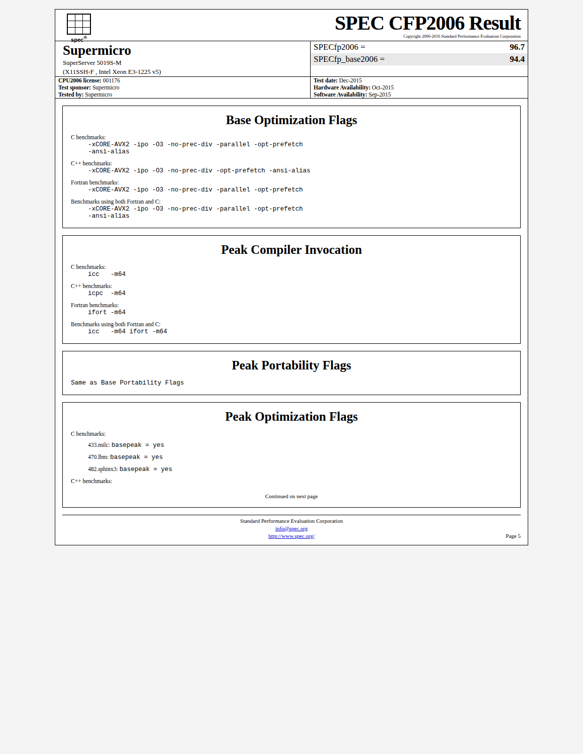spec®
SPEC CFP2006 Result
Copyright 2006-2016 Standard Performance Evaluation Corporation
| Supermicro SuperServer 5019S-M (X11SSH-F , Intel Xeon E3-1225 v5) | / SPECfp2006 = / 96.7 / / SPECfp_base2006 = / 94.4 / |
| CPU2006 license: 001176 | Test date: Dec-2015 |
| Test sponsor: Supermicro | Hardware Availability: Oct-2015 |
| Tested by: Supermicro | Software Availability: Sep-2015 |
Base Optimization Flags
C benchmarks:
-xCORE-AVX2 -ipo -O3 -no-prec-div -parallel -opt-prefetch
-ansi-alias
C++ benchmarks:
-xCORE-AVX2 -ipo -O3 -no-prec-div -opt-prefetch -ansi-alias
Fortran benchmarks:
-xCORE-AVX2 -ipo -O3 -no-prec-div -parallel -opt-prefetch
Benchmarks using both Fortran and C:
-xCORE-AVX2 -ipo -O3 -no-prec-div -parallel -opt-prefetch
-ansi-alias
Peak Compiler Invocation
C benchmarks:
icc   -m64
C++ benchmarks:
icpc  -m64
Fortran benchmarks:
ifort -m64
Benchmarks using both Fortran and C:
icc   -m64 ifort -m64
Peak Portability Flags
Same as Base Portability Flags
Peak Optimization Flags
C benchmarks:
433.milc: basepeak = yes
470.lbm: basepeak = yes
482.sphinx3: basepeak = yes
C++ benchmarks:
Continued on next page
Standard Performance Evaluation Corporation
info@spec.org
http://www.spec.org/ Page 5